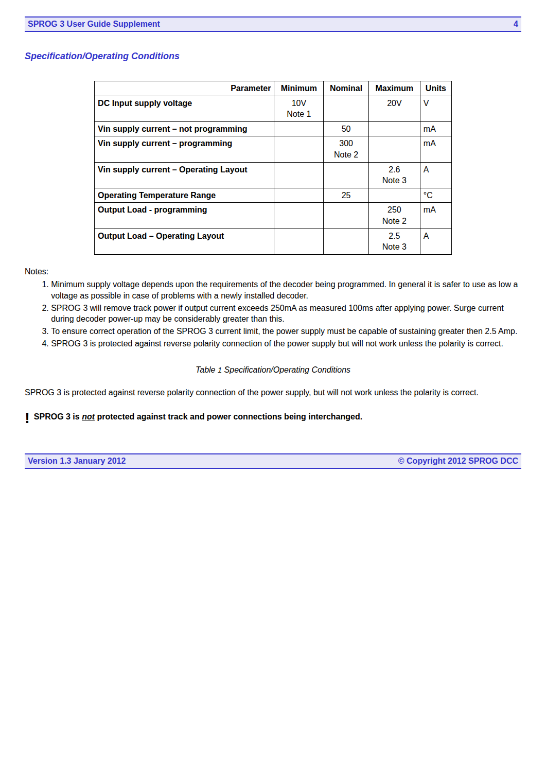SPROG 3 User Guide Supplement 4
Specification/Operating Conditions
| Parameter | Minimum | Nominal | Maximum | Units |
| --- | --- | --- | --- | --- |
| DC Input supply voltage | 10V Note 1 | | 20V | V |
| Vin supply current – not programming | | 50 | | mA |
| Vin supply current – programming | | 300 Note 2 | | mA |
| Vin supply current – Operating Layout | | | 2.6 Note 3 | A |
| Operating Temperature Range | | 25 | | °C |
| Output Load - programming | | | 250 Note 2 | mA |
| Output Load – Operating Layout | | | 2.5 Note 3 | A |
Notes:
Minimum supply voltage depends upon the requirements of the decoder being programmed. In general it is safer to use as low a voltage as possible in case of problems with a newly installed decoder.
SPROG 3 will remove track power if output current exceeds 250mA as measured 100ms after applying power. Surge current during decoder power-up may be considerably greater than this.
To ensure correct operation of the SPROG 3 current limit, the power supply must be capable of sustaining greater then 2.5 Amp.
SPROG 3 is protected against reverse polarity connection of the power supply but will not work unless the polarity is correct.
Table 1 Specification/Operating Conditions
SPROG 3 is protected against reverse polarity connection of the power supply, but will not work unless the polarity is correct.
! SPROG 3 is not protected against track and power connections being interchanged.
Version 1.3 January 2012 © Copyright 2012 SPROG DCC